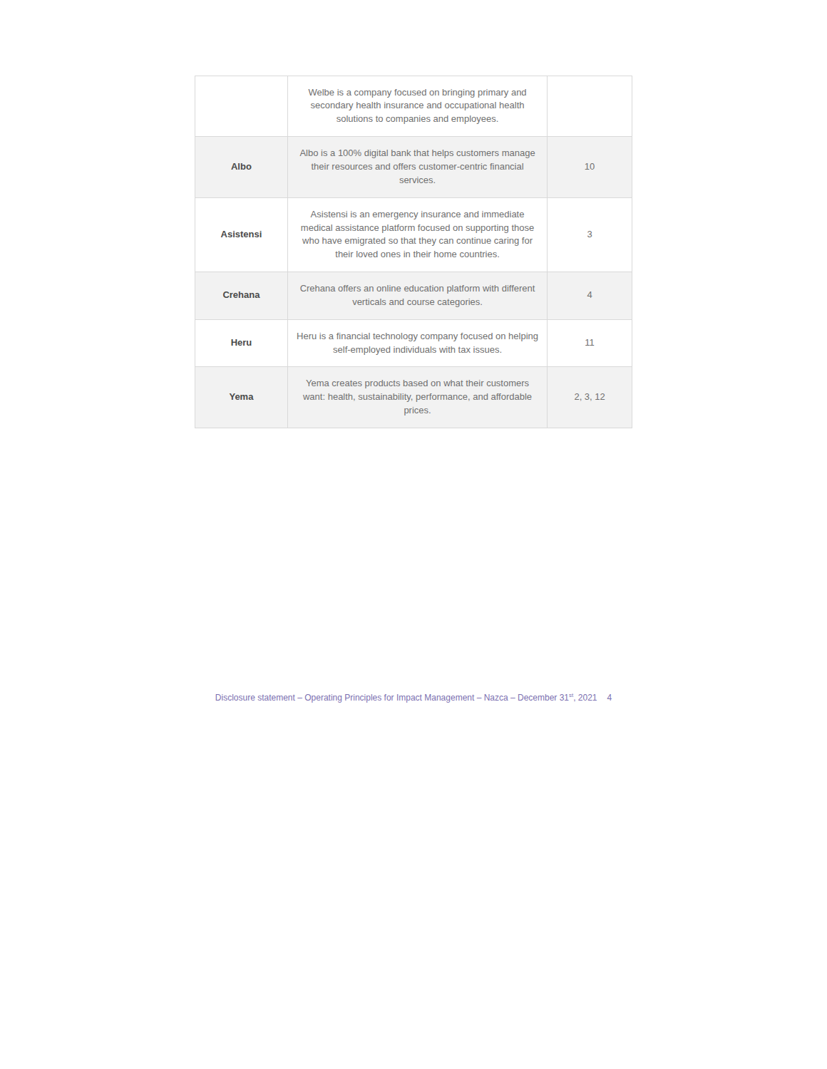| | Welbe is a company focused on bringing primary and secondary health insurance and occupational health solutions to companies and employees. | |
| Albo | Albo is a 100% digital bank that helps customers manage their resources and offers customer-centric financial services. | 10 |
| Asistensi | Asistensi is an emergency insurance and immediate medical assistance platform focused on supporting those who have emigrated so that they can continue caring for their loved ones in their home countries. | 3 |
| Crehana | Crehana offers an online education platform with different verticals and course categories. | 4 |
| Heru | Heru is a financial technology company focused on helping self-employed individuals with tax issues. | 11 |
| Yema | Yema creates products based on what their customers want: health, sustainability, performance, and affordable prices. | 2, 3, 12 |
Disclosure statement – Operating Principles for Impact Management – Nazca – December 31st, 20214